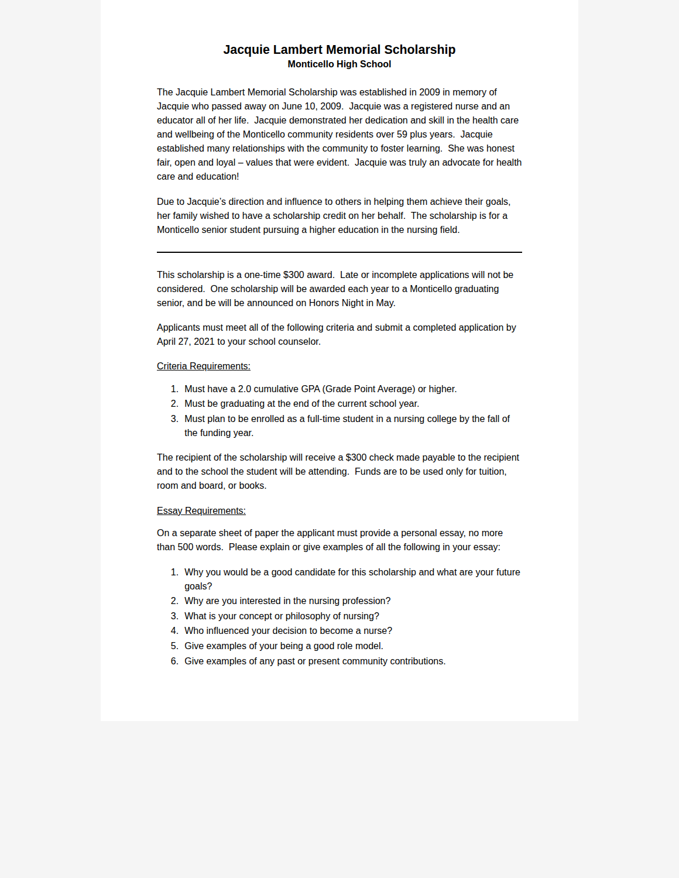Jacquie Lambert Memorial Scholarship
Monticello High School
The Jacquie Lambert Memorial Scholarship was established in 2009 in memory of Jacquie who passed away on June 10, 2009. Jacquie was a registered nurse and an educator all of her life. Jacquie demonstrated her dedication and skill in the health care and wellbeing of the Monticello community residents over 59 plus years. Jacquie established many relationships with the community to foster learning. She was honest fair, open and loyal – values that were evident. Jacquie was truly an advocate for health care and education!
Due to Jacquie’s direction and influence to others in helping them achieve their goals, her family wished to have a scholarship credit on her behalf. The scholarship is for a Monticello senior student pursuing a higher education in the nursing field.
This scholarship is a one-time $300 award. Late or incomplete applications will not be considered. One scholarship will be awarded each year to a Monticello graduating senior, and be will be announced on Honors Night in May.
Applicants must meet all of the following criteria and submit a completed application by April 27, 2021 to your school counselor.
Criteria Requirements:
Must have a 2.0 cumulative GPA (Grade Point Average) or higher.
Must be graduating at the end of the current school year.
Must plan to be enrolled as a full-time student in a nursing college by the fall of the funding year.
The recipient of the scholarship will receive a $300 check made payable to the recipient and to the school the student will be attending. Funds are to be used only for tuition, room and board, or books.
Essay Requirements:
On a separate sheet of paper the applicant must provide a personal essay, no more than 500 words. Please explain or give examples of all the following in your essay:
Why you would be a good candidate for this scholarship and what are your future goals?
Why are you interested in the nursing profession?
What is your concept or philosophy of nursing?
Who influenced your decision to become a nurse?
Give examples of your being a good role model.
Give examples of any past or present community contributions.